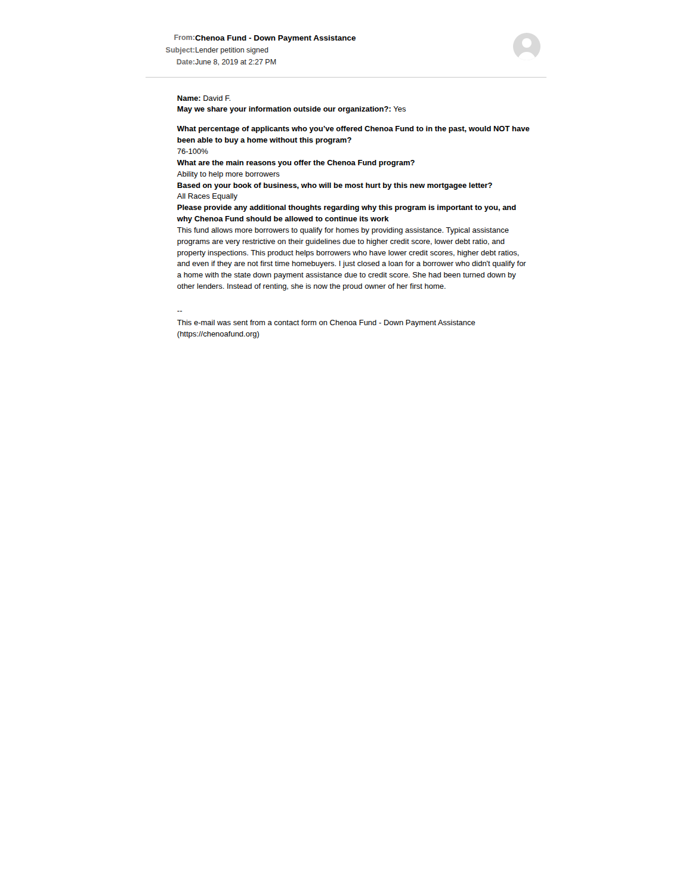| From: | Chenoa Fund - Down Payment Assistance |
| Subject: | Lender petition signed |
| Date: | June 8, 2019 at 2:27 PM |
Name: David F.
May we share your information outside our organization?: Yes
What percentage of applicants who you’ve offered Chenoa Fund to in the past, would NOT have been able to buy a home without this program?
76-100%
What are the main reasons you offer the Chenoa Fund program?
Ability to help more borrowers
Based on your book of business, who will be most hurt by this new mortgagee letter?
All Races Equally
Please provide any additional thoughts regarding why this program is important to you, and why Chenoa Fund should be allowed to continue its work
This fund allows more borrowers to qualify for homes by providing assistance. Typical assistance programs are very restrictive on their guidelines due to higher credit score, lower debt ratio, and property inspections. This product helps borrowers who have lower credit scores, higher debt ratios, and even if they are not first time homebuyers. I just closed a loan for a borrower who didn't qualify for a home with the state down payment assistance due to credit score. She had been turned down by other lenders. Instead of renting, she is now the proud owner of her first home.
--
This e-mail was sent from a contact form on Chenoa Fund - Down Payment Assistance (https://chenoafund.org)